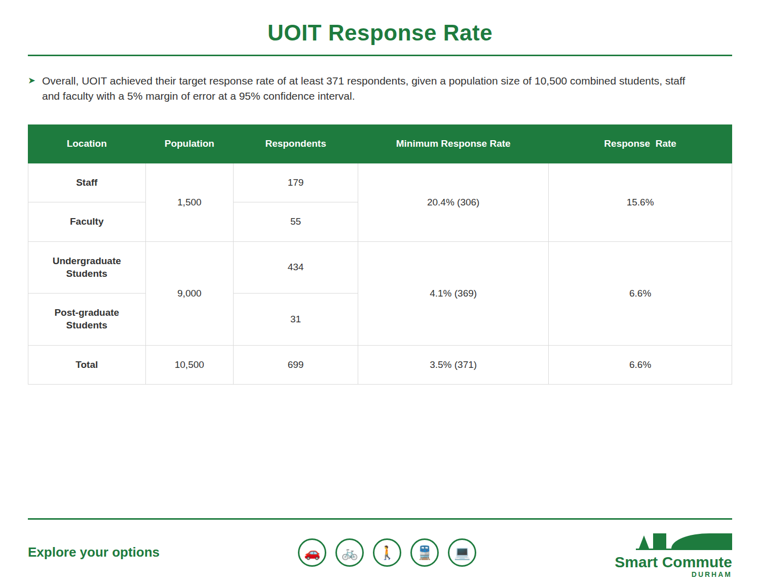UOIT Response Rate
Overall, UOIT achieved their target response rate of at least 371 respondents, given a population size of 10,500 combined students, staff and faculty with a 5% margin of error at a 95% confidence interval.
| Location | Population | Respondents | Minimum Response Rate | Response Rate |
| --- | --- | --- | --- | --- |
| Staff | 1,500 | 179 | 20.4% (306) | 15.6% |
| Faculty | 55 |
| Undergraduate Students | 9,000 | 434 | 4.1% (369) | 6.6% |
| Post-graduate Students | 31 |
| Total | 10,500 | 699 | 3.5% (371) | 6.6% |
Explore your options
🚗
🚲
🚶
🚆
💻
Smart Commute
DURHAM